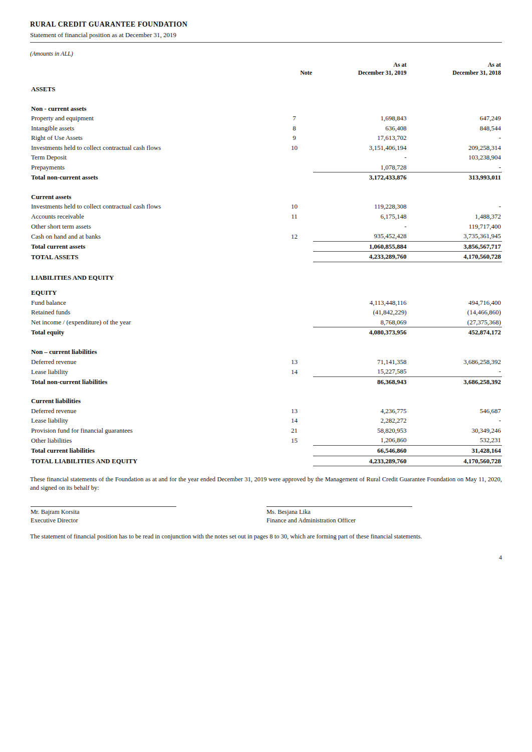Rural Credit Guarantee Foundation
Statement of financial position as at December 31, 2019
(Amounts in ALL)
| | Note | As at December 31, 2019 | As at December 31, 2018 |
| --- | --- | --- | --- |
| Assets | | | |
| Non - current assets | | | |
| Property and equipment | 7 | 1,698,843 | 647,249 |
| Intangible assets | 8 | 636,408 | 848,544 |
| Right of Use Assets | 9 | 17,613,702 | - |
| Investments held to collect contractual cash flows | 10 | 3,151,406,194 | 209,258,314 |
| Term Deposit | | - | 103,238,904 |
| Prepayments | | 1,078,728 | - |
| Total non-current assets | | 3,172,433,876 | 313,993,011 |
| Current assets | | | |
| Investments held to collect contractual cash flows | 10 | 119,228,308 | - |
| Accounts receivable | 11 | 6,175,148 | 1,488,372 |
| Other short term assets | | - | 119,717,400 |
| Cash on hand and at banks | 12 | 935,452,428 | 3,735,361,945 |
| Total current assets | | 1,060,855,884 | 3,856,567,717 |
| TOTAL ASSETS | | 4,233,289,760 | 4,170,560,728 |
| Liabilities and Equity | | | |
| Equity | | | |
| Fund balance | | 4,113,448,116 | 494,716,400 |
| Retained funds | | (41,842,229) | (14,466,860) |
| Net income / (expenditure) of the year | | 8,768,069 | (27,375,368) |
| Total equity | | 4,080,373,956 | 452,874,172 |
| Non – current liabilities | | | |
| Deferred revenue | 13 | 71,141,358 | 3,686,258,392 |
| Lease liability | 14 | 15,227,585 | - |
| Total non-current liabilities | | 86,368,943 | 3,686,258,392 |
| Current liabilities | | | |
| Deferred revenue | 13 | 4,236,775 | 546,687 |
| Lease liability | 14 | 2,282,272 | - |
| Provision fund for financial guarantees | 21 | 58,820,953 | 30,349,246 |
| Other liabilities | 15 | 1,206,860 | 532,231 |
| Total current liabilities | | 66,546,860 | 31,428,164 |
| TOTAL LIABILITIES AND EQUITY | | 4,233,289,760 | 4,170,560,728 |
These financial statements of the Foundation as at and for the year ended December 31, 2019 were approved by the Management of Rural Credit Guarantee Foundation on May 11, 2020, and signed on its behalf by:
| Mr. Bajram Korsita Executive Director | Ms. Besjana Lika Finance and Administration Officer |
The statement of financial position has to be read in conjunction with the notes set out in pages 8 to 30, which are forming part of these financial statements.
4